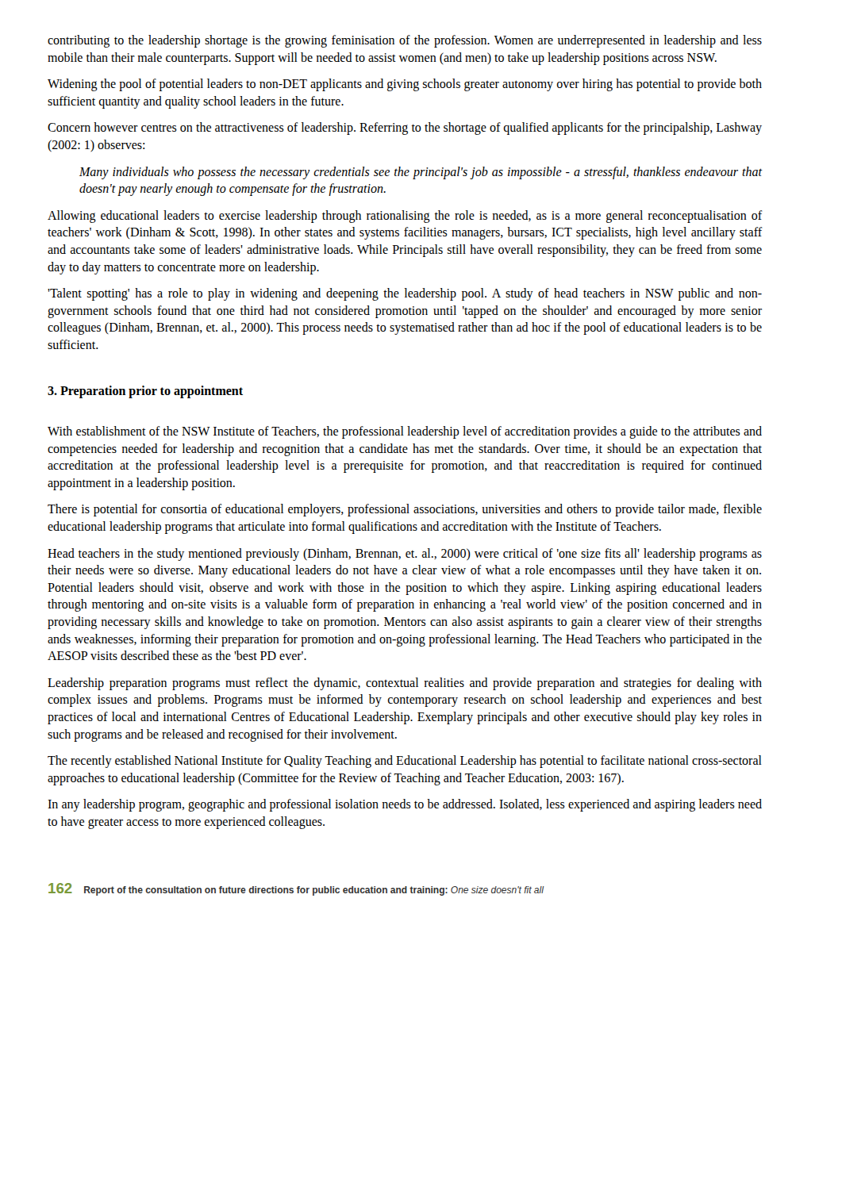contributing to the leadership shortage is the growing feminisation of the profession. Women are underrepresented in leadership and less mobile than their male counterparts. Support will be needed to assist women (and men) to take up leadership positions across NSW.
Widening the pool of potential leaders to non-DET applicants and giving schools greater autonomy over hiring has potential to provide both sufficient quantity and quality school leaders in the future.
Concern however centres on the attractiveness of leadership. Referring to the shortage of qualified applicants for the principalship, Lashway (2002: 1) observes:
Many individuals who possess the necessary credentials see the principal's job as impossible - a stressful, thankless endeavour that doesn't pay nearly enough to compensate for the frustration.
Allowing educational leaders to exercise leadership through rationalising the role is needed, as is a more general reconceptualisation of teachers' work (Dinham & Scott, 1998). In other states and systems facilities managers, bursars, ICT specialists, high level ancillary staff and accountants take some of leaders' administrative loads. While Principals still have overall responsibility, they can be freed from some day to day matters to concentrate more on leadership.
'Talent spotting' has a role to play in widening and deepening the leadership pool. A study of head teachers in NSW public and non-government schools found that one third had not considered promotion until 'tapped on the shoulder' and encouraged by more senior colleagues (Dinham, Brennan, et. al., 2000). This process needs to systematised rather than ad hoc if the pool of educational leaders is to be sufficient.
3. Preparation prior to appointment
With establishment of the NSW Institute of Teachers, the professional leadership level of accreditation provides a guide to the attributes and competencies needed for leadership and recognition that a candidate has met the standards. Over time, it should be an expectation that accreditation at the professional leadership level is a prerequisite for promotion, and that reaccreditation is required for continued appointment in a leadership position.
There is potential for consortia of educational employers, professional associations, universities and others to provide tailor made, flexible educational leadership programs that articulate into formal qualifications and accreditation with the Institute of Teachers.
Head teachers in the study mentioned previously (Dinham, Brennan, et. al., 2000) were critical of 'one size fits all' leadership programs as their needs were so diverse. Many educational leaders do not have a clear view of what a role encompasses until they have taken it on. Potential leaders should visit, observe and work with those in the position to which they aspire. Linking aspiring educational leaders through mentoring and on-site visits is a valuable form of preparation in enhancing a 'real world view' of the position concerned and in providing necessary skills and knowledge to take on promotion. Mentors can also assist aspirants to gain a clearer view of their strengths ands weaknesses, informing their preparation for promotion and on-going professional learning. The Head Teachers who participated in the AESOP visits described these as the 'best PD ever'.
Leadership preparation programs must reflect the dynamic, contextual realities and provide preparation and strategies for dealing with complex issues and problems. Programs must be informed by contemporary research on school leadership and experiences and best practices of local and international Centres of Educational Leadership. Exemplary principals and other executive should play key roles in such programs and be released and recognised for their involvement.
The recently established National Institute for Quality Teaching and Educational Leadership has potential to facilitate national cross-sectoral approaches to educational leadership (Committee for the Review of Teaching and Teacher Education, 2003: 167).
In any leadership program, geographic and professional isolation needs to be addressed. Isolated, less experienced and aspiring leaders need to have greater access to more experienced colleagues.
162 Report of the consultation on future directions for public education and training: One size doesn't fit all